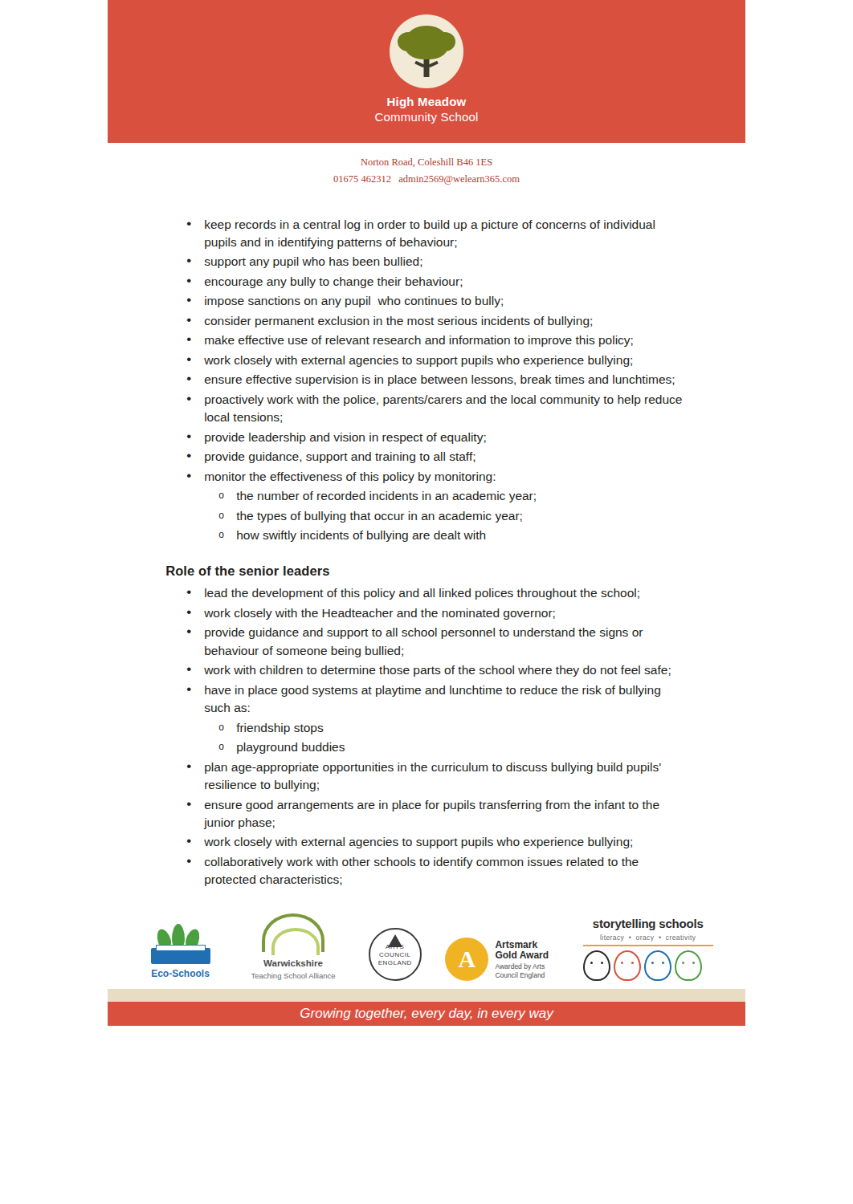High Meadow Community School
Norton Road, Coleshill B46 1ES
01675 462312 admin2569@welearn365.com
keep records in a central log in order to build up a picture of concerns of individual pupils and in identifying patterns of behaviour;
support any pupil who has been bullied;
encourage any bully to change their behaviour;
impose sanctions on any pupil who continues to bully;
consider permanent exclusion in the most serious incidents of bullying;
make effective use of relevant research and information to improve this policy;
work closely with external agencies to support pupils who experience bullying;
ensure effective supervision is in place between lessons, break times and lunchtimes;
proactively work with the police, parents/carers and the local community to help reduce local tensions;
provide leadership and vision in respect of equality;
provide guidance, support and training to all staff;
monitor the effectiveness of this policy by monitoring:
the number of recorded incidents in an academic year;
the types of bullying that occur in an academic year;
how swiftly incidents of bullying are dealt with
Role of the senior leaders
lead the development of this policy and all linked polices throughout the school;
work closely with the Headteacher and the nominated governor;
provide guidance and support to all school personnel to understand the signs or behaviour of someone being bullied;
work with children to determine those parts of the school where they do not feel safe;
have in place good systems at playtime and lunchtime to reduce the risk of bullying such as:
friendship stops
playground buddies
plan age-appropriate opportunities in the curriculum to discuss bullying build pupils' resilience to bullying;
ensure good arrangements are in place for pupils transferring from the infant to the junior phase;
work closely with external agencies to support pupils who experience bullying;
collaboratively work with other schools to identify common issues related to the protected characteristics;
Eco-Schools
Warwickshire
Teaching School Alliance
ARTS COUNCIL
ENGLAND
Artsmark
Gold Award
Awarded by Arts
Council England
storytelling schools
literacy • oracy • creativity
Growing together, every day, in every way